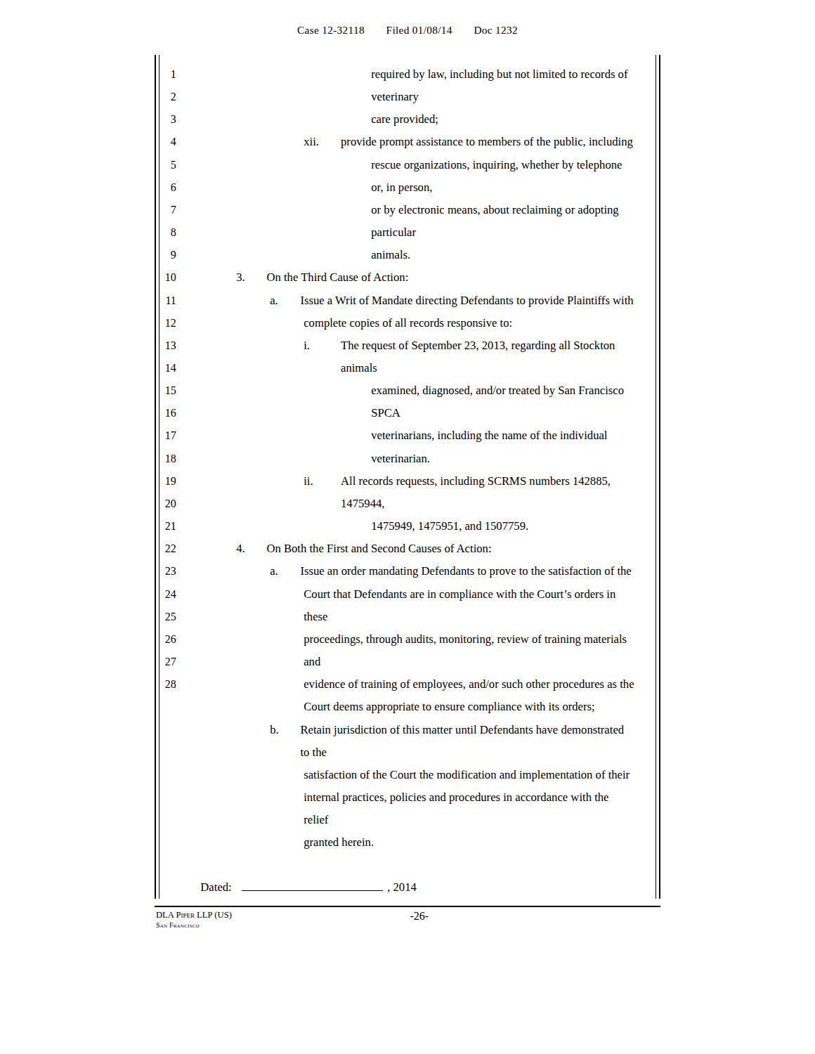Case 12-32118 Filed 01/08/14 Doc 1232
1
2
3
4
5
6
7
8
9
10
11
12
13
14
15
16
17
18
19
20
21
22
23
24
25
26
27
28
required by law, including but not limited to records of veterinary
care provided;
xii.
provide prompt assistance to members of the public, including
rescue organizations, inquiring, whether by telephone or, in person,
or by electronic means, about reclaiming or adopting particular
animals.
3.
On the Third Cause of Action:
a.
Issue a Writ of Mandate directing Defendants to provide Plaintiffs with
complete copies of all records responsive to:
i.
The request of September 23, 2013, regarding all Stockton animals
examined, diagnosed, and/or treated by San Francisco SPCA
veterinarians, including the name of the individual veterinarian.
ii.
All records requests, including SCRMS numbers 142885, 1475944,
1475949, 1475951, and 1507759.
4.
On Both the First and Second Causes of Action:
a.
Issue an order mandating Defendants to prove to the satisfaction of the
Court that Defendants are in compliance with the Court’s orders in these
proceedings, through audits, monitoring, review of training materials and
evidence of training of employees, and/or such other procedures as the
Court deems appropriate to ensure compliance with its orders;
b.
Retain jurisdiction of this matter until Defendants have demonstrated to the
satisfaction of the Court the modification and implementation of their
internal practices, policies and procedures in accordance with the relief
granted herein.
Dated: , 2014
DLA Piper LLP (US)
San Francisco
-26-